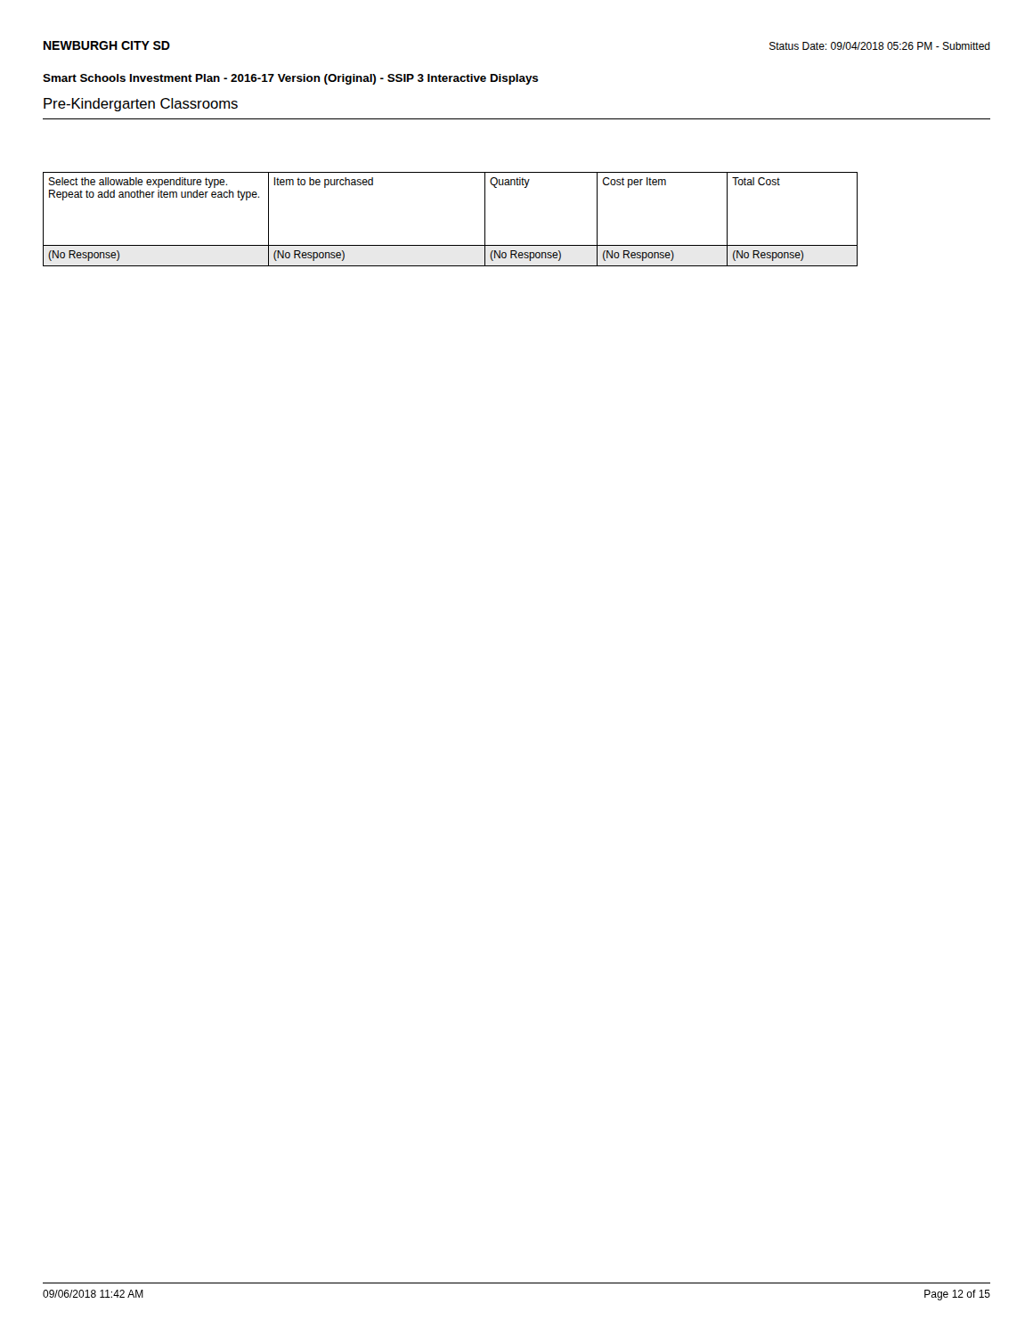NEWBURGH CITY SD Status Date: 09/04/2018 05:26 PM - Submitted
Smart Schools Investment Plan - 2016-17 Version (Original) - SSIP 3 Interactive Displays
Pre-Kindergarten Classrooms
| Select the allowable expenditure type. Repeat to add another item under each type. | Item to be purchased | Quantity | Cost per Item | Total Cost |
| --- | --- | --- | --- | --- |
| (No Response) | (No Response) | (No Response) | (No Response) | (No Response) |
09/06/2018 11:42 AM Page 12 of 15